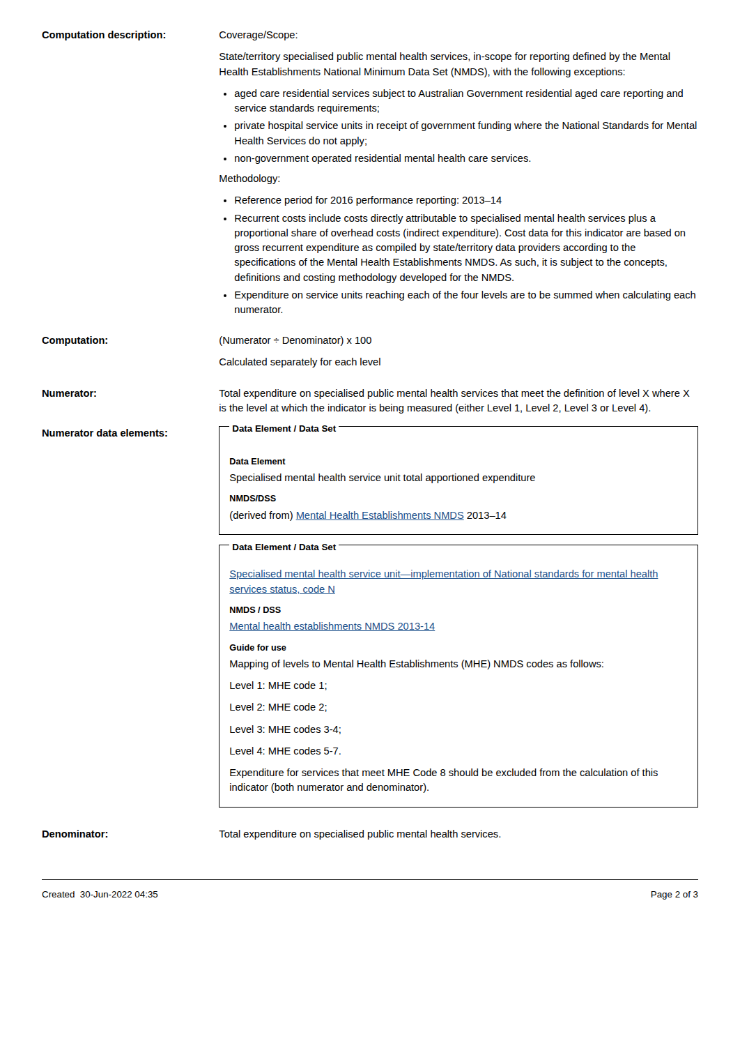| Computation description: | Coverage/Scope: State/territory specialised public mental health services, in-scope for reporting defined by the Mental Health Establishments National Minimum Data Set (NMDS), with the following exceptions: aged care residential services subject to Australian Government residential aged care reporting and service standards requirements; private hospital service units in receipt of government funding where the National Standards for Mental Health Services do not apply; non-government operated residential mental health care services. Methodology: Reference period for 2016 performance reporting: 2013–14 Recurrent costs include costs directly attributable to specialised mental health services plus a proportional share of overhead costs (indirect expenditure). Cost data for this indicator are based on gross recurrent expenditure as compiled by state/territory data providers according to the specifications of the Mental Health Establishments NMDS. As such, it is subject to the concepts, definitions and costing methodology developed for the NMDS. Expenditure on service units reaching each of the four levels are to be summed when calculating each numerator. |
| Computation: | (Numerator ÷ Denominator) x 100 Calculated separately for each level |
| Numerator: | Total expenditure on specialised public mental health services that meet the definition of level X where X is the level at which the indicator is being measured (either Level 1, Level 2, Level 3 or Level 4). |
| Numerator data elements: | Data Element / Data Set Data Element Specialised mental health service unit total apportioned expenditure NMDS/DSS (derived from) Mental Health Establishments NMDS 2013–14 Data Element / Data Set Specialised mental health service unit—implementation of National standards for mental health services status, code N NMDS / DSS Mental health establishments NMDS 2013-14 Guide for use Mapping of levels to Mental Health Establishments (MHE) NMDS codes as follows: Level 1: MHE code 1; Level 2: MHE code 2; Level 3: MHE codes 3-4; Level 4: MHE codes 5-7. Expenditure for services that meet MHE Code 8 should be excluded from the calculation of this indicator (both numerator and denominator). |
| Denominator: | Total expenditure on specialised public mental health services. |
Created 30-Jun-2022 04:35 Page 2 of 3